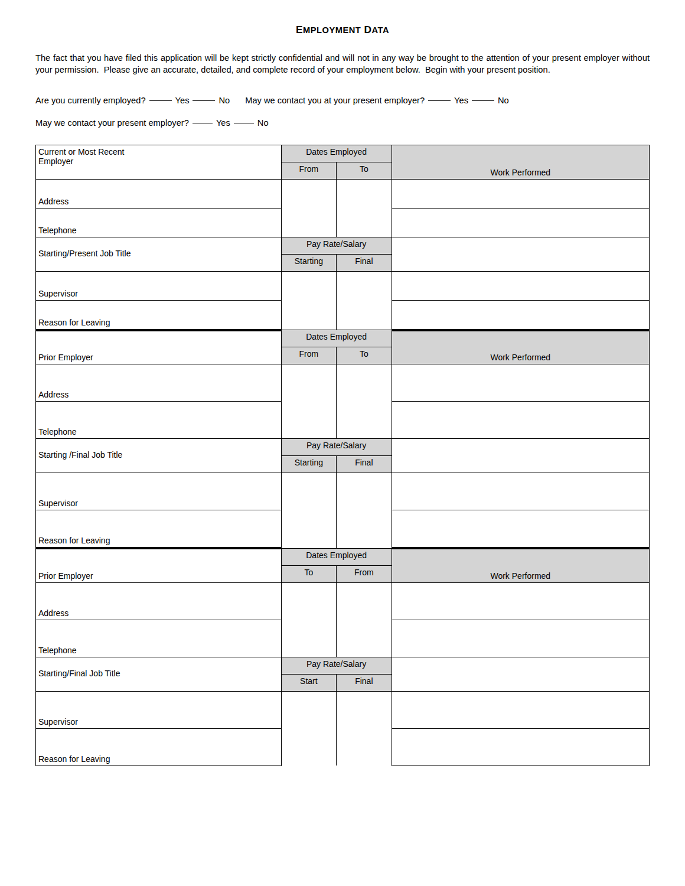EMPLOYMENT DATA
The fact that you have filed this application will be kept strictly confidential and will not in any way be brought to the attention of your present employer without your permission. Please give an accurate, detailed, and complete record of your employment below. Begin with your present position.
Are you currently employed? Yes No May we contact you at your present employer? Yes No
May we contact your present employer? Yes No
| Current or Most Recent Employer | Dates Employed | Work Performed |
| From | To |
| Address | | | |
| Telephone | |
| Starting/Present Job Title | Pay Rate/Salary | |
| Starting | Final |
| Supervisor | | | |
| Reason for Leaving | |
| Prior Employer | Dates Employed | Work Performed |
| From | To |
| Address | | | |
| Telephone | |
| Starting /Final Job Title | Pay Rate/Salary | |
| Starting | Final |
| Supervisor | | | |
| Reason for Leaving | |
| Prior Employer | Dates Employed | Work Performed |
| To | From |
| Address | | | |
| Telephone | |
| Starting/Final Job Title | Pay Rate/Salary | |
| Start | Final |
| Supervisor | | | |
| Reason for Leaving | |